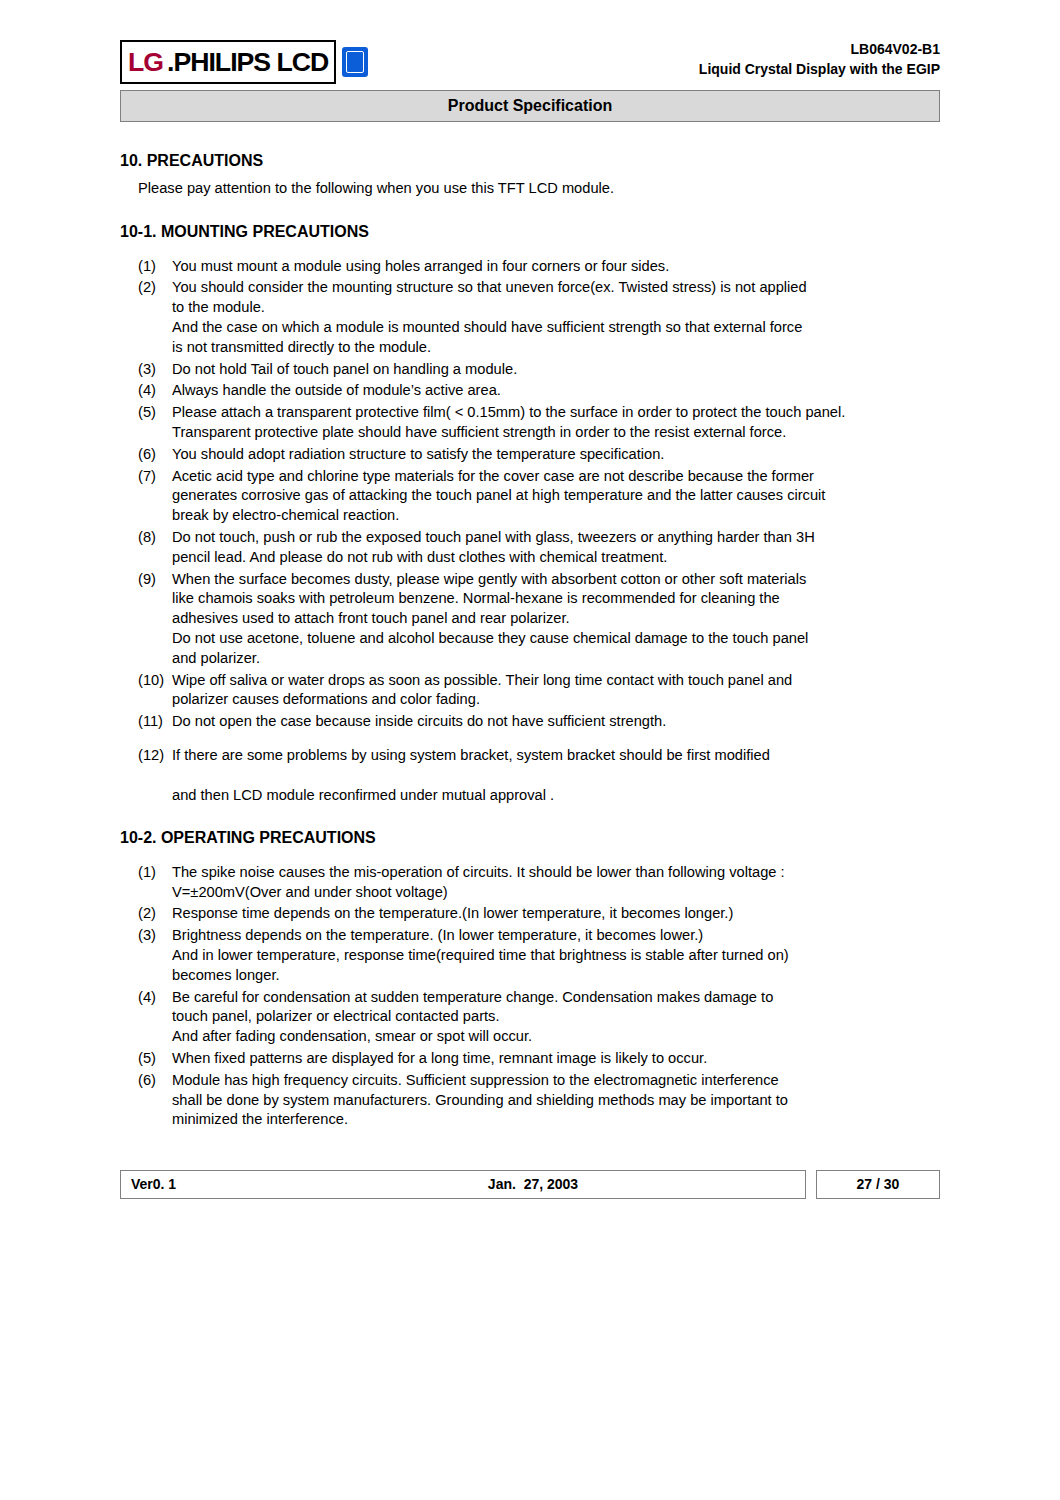LG.PHILIPS LCD
LB064V02-B1
Liquid Crystal Display with the EGIP
Product Specification
10. PRECAUTIONS
Please pay attention to the following when you use this TFT LCD module.
10-1. MOUNTING PRECAUTIONS
(1) You must mount a module using holes arranged in four corners or four sides.
(2) You should consider the mounting structure so that uneven force(ex. Twisted stress) is not applied to the module. And the case on which a module is mounted should have sufficient strength so that external force is not transmitted directly to the module.
(3) Do not hold Tail of touch panel on handling a module.
(4) Always handle the outside of module’s active area.
(5) Please attach a transparent protective film( < 0.15mm) to the surface in order to protect the touch panel. Transparent protective plate should have sufficient strength in order to the resist external force.
(6) You should adopt radiation structure to satisfy the temperature specification.
(7) Acetic acid type and chlorine type materials for the cover case are not describe because the former generates corrosive gas of attacking the touch panel at high temperature and the latter causes circuit break by electro-chemical reaction.
(8) Do not touch, push or rub the exposed touch panel with glass, tweezers or anything harder than 3H pencil lead. And please do not rub with dust clothes with chemical treatment.
(9) When the surface becomes dusty, please wipe gently with absorbent cotton or other soft materials like chamois soaks with petroleum benzene. Normal-hexane is recommended for cleaning the adhesives used to attach front touch panel and rear polarizer. Do not use acetone, toluene and alcohol because they cause chemical damage to the touch panel and polarizer.
(10) Wipe off saliva or water drops as soon as possible. Their long time contact with touch panel and polarizer causes deformations and color fading.
(11) Do not open the case because inside circuits do not have sufficient strength.
(12) If there are some problems by using system bracket, system bracket should be first modified and then LCD module reconfirmed under mutual approval .
10-2. OPERATING PRECAUTIONS
(1) The spike noise causes the mis-operation of circuits. It should be lower than following voltage : V=±200mV(Over and under shoot voltage)
(2) Response time depends on the temperature.(In lower temperature, it becomes longer.)
(3) Brightness depends on the temperature. (In lower temperature, it becomes lower.) And in lower temperature, response time(required time that brightness is stable after turned on) becomes longer.
(4) Be careful for condensation at sudden temperature change. Condensation makes damage to touch panel, polarizer or electrical contacted parts. And after fading condensation, smear or spot will occur.
(5) When fixed patterns are displayed for a long time, remnant image is likely to occur.
(6) Module has high frequency circuits. Sufficient suppression to the electromagnetic interference shall be done by system manufacturers. Grounding and shielding methods may be important to minimized the interference.
Ver0. 1
Jan. 27, 2003
27 / 30